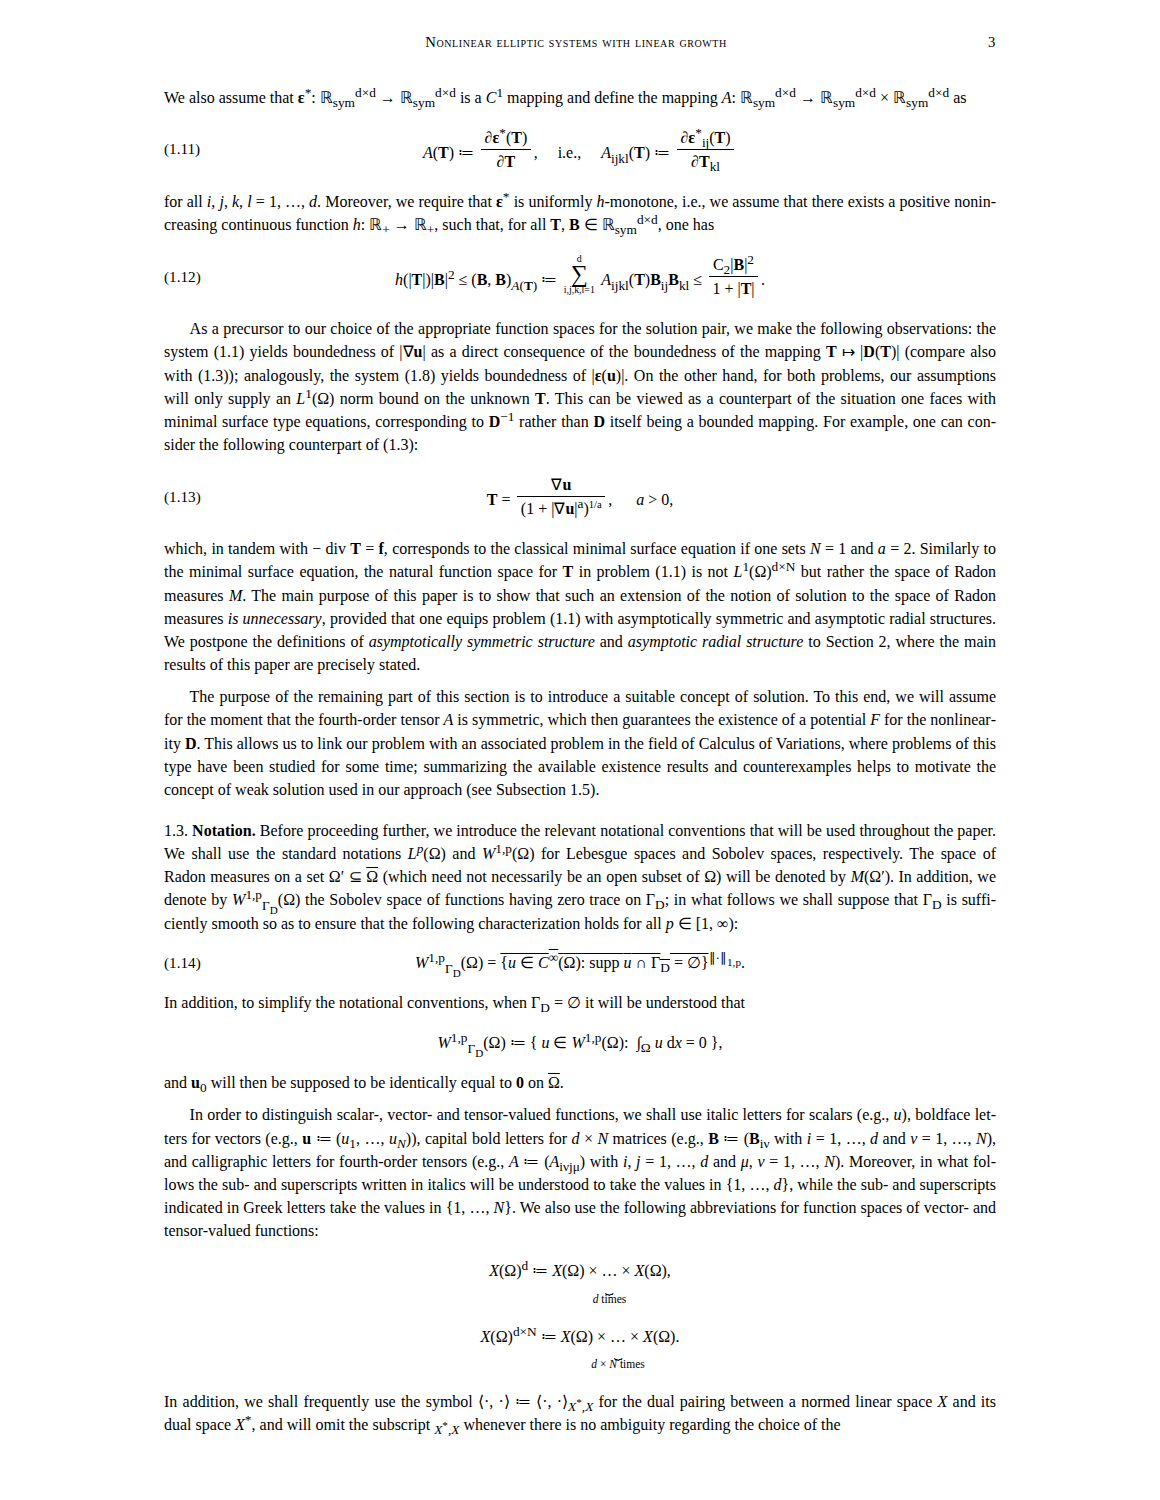Nonlinear elliptic systems with linear growth 3
We also assume that ε*: ℝsymd×d → ℝsymd×d is a C1 mapping and define the mapping A: ℝsymd×d → ℝsymd×d × ℝsymd×d as
(1.11)
A(T) ≔ ∂ε*(T)∂T, i.e., Aijkl(T) ≔ ∂ε*ij(T)∂Tkl
for all i, j, k, l = 1, …, d. Moreover, we require that ε* is uniformly h-monotone, i.e., we assume that there exists a positive nonincreasing continuous function h: ℝ+ → ℝ+, such that, for all T, B ∈ ℝsymd×d, one has
(1.12)
h(|T|)|B|2 ≤ (B, B)A(T) ≔ d∑i,j,k,l=1 Aijkl(T)BijBkl ≤ C2|B|21 + |T|.
As a precursor to our choice of the appropriate function spaces for the solution pair, we make the following observations: the system (1.1) yields boundedness of |∇u| as a direct consequence of the boundedness of the mapping T ↦ |D(T)| (compare also with (1.3)); analogously, the system (1.8) yields boundedness of |ε(u)|. On the other hand, for both problems, our assumptions will only supply an L1(Ω) norm bound on the unknown T. This can be viewed as a counterpart of the situation one faces with minimal surface type equations, corresponding to D−1 rather than D itself being a bounded mapping. For example, one can consider the following counterpart of (1.3):
(1.13)
T = ∇u(1 + |∇u|a)1/a, a > 0,
which, in tandem with − div T = f, corresponds to the classical minimal surface equation if one sets N = 1 and a = 2. Similarly to the minimal surface equation, the natural function space for T in problem (1.1) is not L1(Ω)d×N but rather the space of Radon measures M. The main purpose of this paper is to show that such an extension of the notion of solution to the space of Radon measures is unnecessary, provided that one equips problem (1.1) with asymptotically symmetric and asymptotic radial structures. We postpone the definitions of asymptotically symmetric structure and asymptotic radial structure to Section 2, where the main results of this paper are precisely stated.
The purpose of the remaining part of this section is to introduce a suitable concept of solution. To this end, we will assume for the moment that the fourth-order tensor A is symmetric, which then guarantees the existence of a potential F for the nonlinearity D. This allows us to link our problem with an associated problem in the field of Calculus of Variations, where problems of this type have been studied for some time; summarizing the available existence results and counterexamples helps to motivate the concept of weak solution used in our approach (see Subsection 1.5).
1.3. Notation. Before proceeding further, we introduce the relevant notational conventions that will be used throughout the paper. We shall use the standard notations Lp(Ω) and W1,p(Ω) for Lebesgue spaces and Sobolev spaces, respectively. The space of Radon measures on a set Ω′ ⊆ Ω (which need not necessarily be an open subset of Ω) will be denoted by M(Ω′). In addition, we denote by W1,pΓD(Ω) the Sobolev space of functions having zero trace on ΓD; in what follows we shall suppose that ΓD is sufficiently smooth so as to ensure that the following characterization holds for all p ∈ [1, ∞):
(1.14)
W1,pΓD(Ω) = {u ∈ C∞(Ω): supp u ∩ ΓD = ∅}∥·∥1,p.
In addition, to simplify the notational conventions, when ΓD = ∅ it will be understood that
W1,pΓD(Ω) ≔ { u ∈ W1,p(Ω): ∫Ω u dx = 0 },
and u0 will then be supposed to be identically equal to 0 on Ω.
In order to distinguish scalar-, vector- and tensor-valued functions, we shall use italic letters for scalars (e.g., u), boldface letters for vectors (e.g., u ≔ (u1, …, uN)), capital bold letters for d × N matrices (e.g., B ≔ (Biν with i = 1, …, d and ν = 1, …, N), and calligraphic letters for fourth-order tensors (e.g., A ≔ (Aiνjμ) with i, j = 1, …, d and μ, ν = 1, …, N). Moreover, in what follows the sub- and superscripts written in italics will be understood to take the values in {1, …, d}, while the sub- and superscripts indicated in Greek letters take the values in {1, …, N}. We also use the following abbreviations for function spaces of vector- and tensor-valued functions:
X(Ω)d ≔ X(Ω) × … × X(Ω)⏟d times,
X(Ω)d×N ≔ X(Ω) × … × X(Ω)⏟d × N times.
In addition, we shall frequently use the symbol ⟨·, ·⟩ ≔ ⟨·, ·⟩X*,X for the dual pairing between a normed linear space X and its dual space X*, and will omit the subscript X*,X whenever there is no ambiguity regarding the choice of the